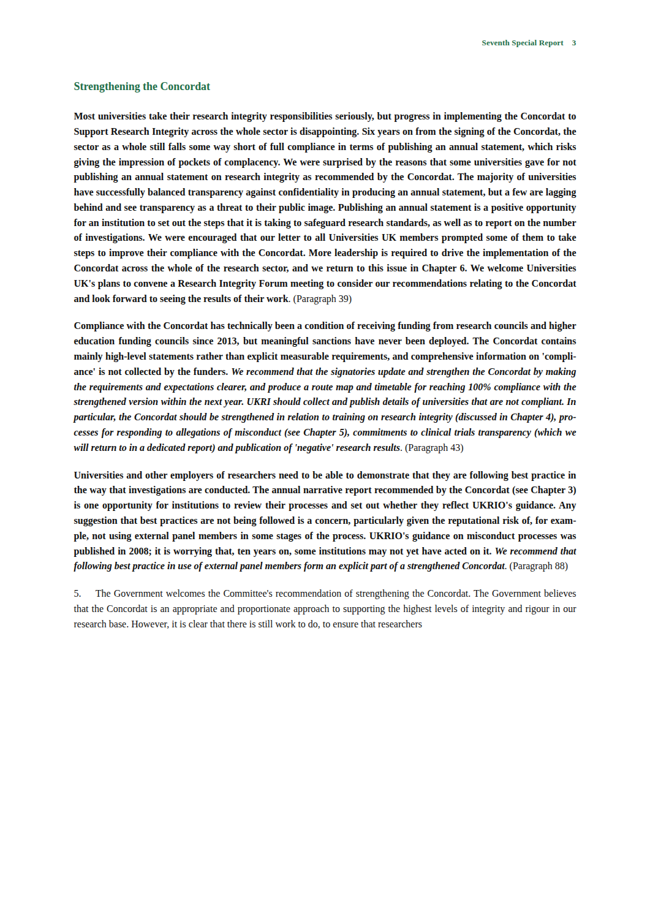Seventh Special Report3
Strengthening the Concordat
Most universities take their research integrity responsibilities seriously, but progress in implementing the Concordat to Support Research Integrity across the whole sector is disappointing. Six years on from the signing of the Concordat, the sector as a whole still falls some way short of full compliance in terms of publishing an annual statement, which risks giving the impression of pockets of complacency. We were surprised by the reasons that some universities gave for not publishing an annual statement on research integrity as recommended by the Concordat. The majority of universities have successfully balanced transparency against confidentiality in producing an annual statement, but a few are lagging behind and see transparency as a threat to their public image. Publishing an annual statement is a positive opportunity for an institution to set out the steps that it is taking to safeguard research standards, as well as to report on the number of investigations. We were encouraged that our letter to all Universities UK members prompted some of them to take steps to improve their compliance with the Concordat. More leadership is required to drive the implementation of the Concordat across the whole of the research sector, and we return to this issue in Chapter 6. We welcome Universities UK's plans to convene a Research Integrity Forum meeting to consider our recommendations relating to the Concordat and look forward to seeing the results of their work. (Paragraph 39)
Compliance with the Concordat has technically been a condition of receiving funding from research councils and higher education funding councils since 2013, but meaningful sanctions have never been deployed. The Concordat contains mainly high-level statements rather than explicit measurable requirements, and comprehensive information on 'compliance' is not collected by the funders. We recommend that the signatories update and strengthen the Concordat by making the requirements and expectations clearer, and produce a route map and timetable for reaching 100% compliance with the strengthened version within the next year. UKRI should collect and publish details of universities that are not compliant. In particular, the Concordat should be strengthened in relation to training on research integrity (discussed in Chapter 4), processes for responding to allegations of misconduct (see Chapter 5), commitments to clinical trials transparency (which we will return to in a dedicated report) and publication of 'negative' research results. (Paragraph 43)
Universities and other employers of researchers need to be able to demonstrate that they are following best practice in the way that investigations are conducted. The annual narrative report recommended by the Concordat (see Chapter 3) is one opportunity for institutions to review their processes and set out whether they reflect UKRIO's guidance. Any suggestion that best practices are not being followed is a concern, particularly given the reputational risk of, for example, not using external panel members in some stages of the process. UKRIO's guidance on misconduct processes was published in 2008; it is worrying that, ten years on, some institutions may not yet have acted on it. We recommend that following best practice in use of external panel members form an explicit part of a strengthened Concordat. (Paragraph 88)
5. The Government welcomes the Committee's recommendation of strengthening the Concordat. The Government believes that the Concordat is an appropriate and proportionate approach to supporting the highest levels of integrity and rigour in our research base. However, it is clear that there is still work to do, to ensure that researchers